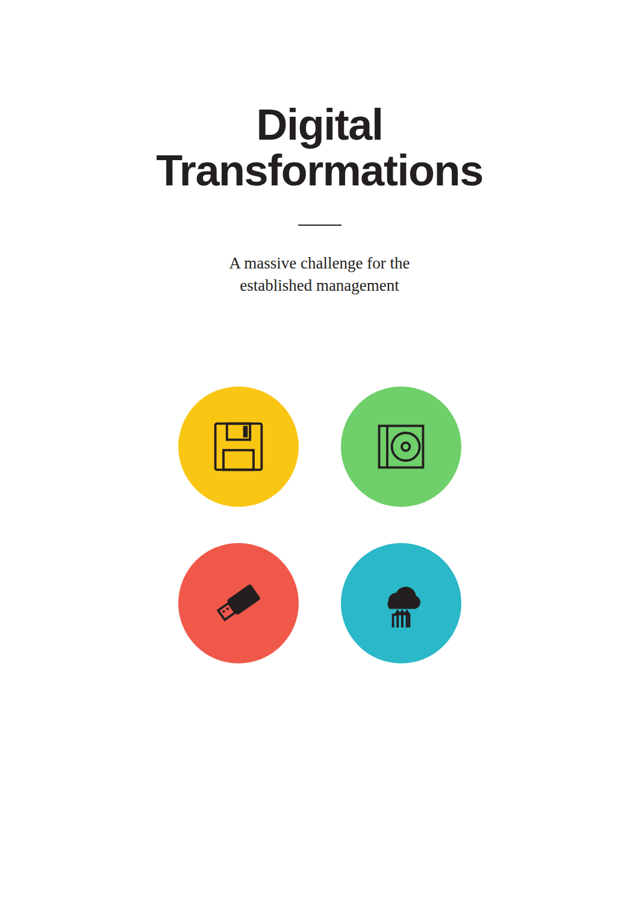Digital
Transformations
A massive challenge for the
established management